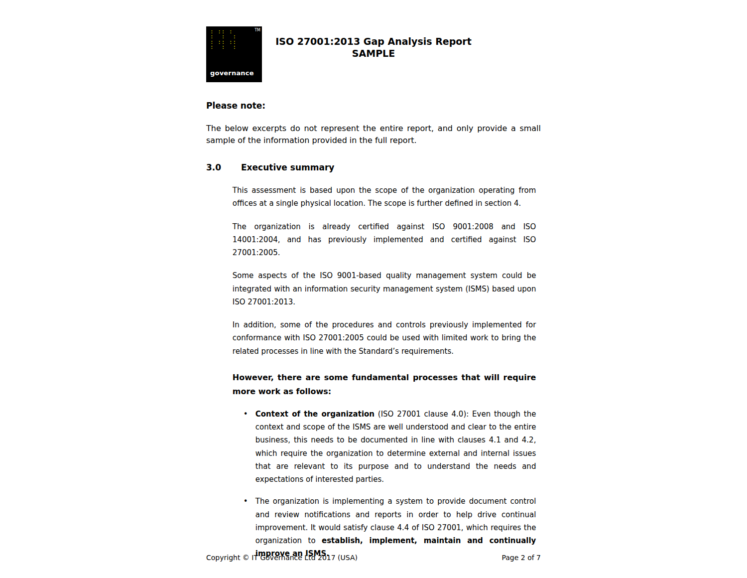TM
: :: : : : : : :: :: : : :
governance
ISO 27001:2013 Gap Analysis Report
SAMPLE
Please note:
The below excerpts do not represent the entire report, and only provide a small sample of the information provided in the full report.
3.0 Executive summary
This assessment is based upon the scope of the organization operating from offices at a single physical location. The scope is further defined in section 4.
The organization is already certified against ISO 9001:2008 and ISO 14001:2004, and has previously implemented and certified against ISO 27001:2005.
Some aspects of the ISO 9001-based quality management system could be integrated with an information security management system (ISMS) based upon ISO 27001:2013.
In addition, some of the procedures and controls previously implemented for conformance with ISO 27001:2005 could be used with limited work to bring the related processes in line with the Standard’s requirements.
However, there are some fundamental processes that will require more work as follows:
Context of the organization (ISO 27001 clause 4.0): Even though the context and scope of the ISMS are well understood and clear to the entire business, this needs to be documented in line with clauses 4.1 and 4.2, which require the organization to determine external and internal issues that are relevant to its purpose and to understand the needs and expectations of interested parties.
The organization is implementing a system to provide document control and review notifications and reports in order to help drive continual improvement. It would satisfy clause 4.4 of ISO 27001, which requires the organization to establish, implement, maintain and continually improve an ISMS.
Copyright © IT Governance Ltd 2017 (USA) Page 2 of 7